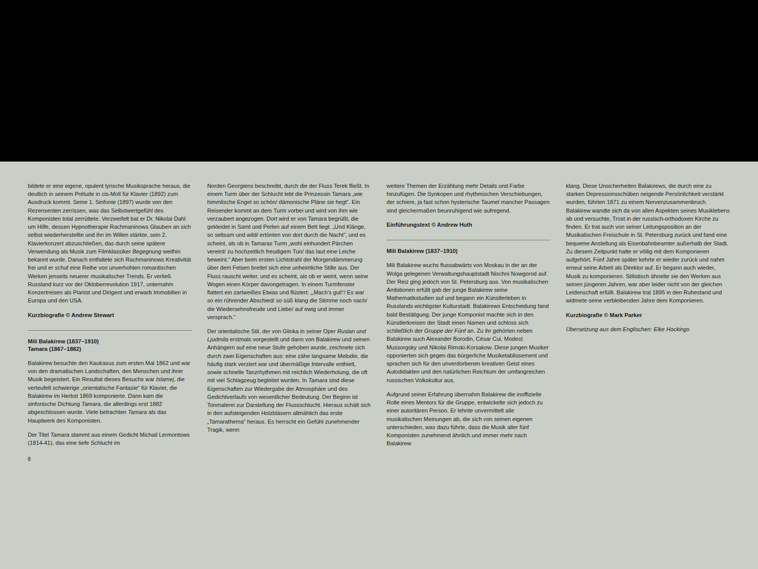bildete er eine eigene, opulent lyrische Musiksprache heraus, die deutlich in seinem Prélude in cis-Moll für Klavier (1892) zum Ausdruck kommt. Seine 1. Sinfonie (1897) wurde von den Rezensenten zerrissen, was das Selbstwertgefühl des Komponisten total zerrüttete. Verzweifelt bat er Dr. Nikolai Dahl um Hilfe, dessen Hypnotherapie Rachmaninows Glauben an sich selbst wiederherstellte und ihn im Willen stärkte, sein 2. Klavierkonzert abzuschließen, das durch seine spätere Verwendung als Musik zum Filmklassiker Begegnung weithin bekannt wurde. Danach entfaltete sich Rachmaninows Kreativität frei und er schuf eine Reihe von unverhohlen romantischen Werken jenseits neuerer musikalischer Trends. Er verließ Russland kurz vor der Oktoberrevolution 1917, unternahm Konzertreisen als Pianist und Dirigent und erwarb Immobilien in Europa und den USA.
Kurzbiografie © Andrew Stewart
Mili Balakirew (1837–1910)
Tamara (1867–1882)
Balakirew besuchte den Kaukasus zum ersten Mal 1862 und war von den dramatischen Landschaften, den Menschen und ihrer Musik begeistert. Ein Resultat dieses Besuchs war Islamej, die verteufelt schwierige „orientalische Fantasie“ für Klavier, die Balakirew im Herbst 1869 komponierte. Dann kam die sinfonische Dichtung Tamara, die allerdings erst 1882 abgeschlossen wurde. Viele betrachten Tamara als das Hauptwerk des Komponisten.
Der Titel Tamara stammt aus einem Gedicht Michail Lermontows (1814-41), das eine tiefe Schlucht im
8
Norden Georgiens beschreibt, durch die der Fluss Terek fließt. In einem Turm über der Schlucht lebt die Prinzessin Tamara „wie himmlische Engel so schön/ dämonische Pläne sie hegt“. Ein Reisender kommt an dem Turm vorbei und wird von ihm wie verzaubert angezogen. Dort wird er von Tamara begrüßt, die gekleidet in Samt und Perlen auf einem Bett liegt. „Und Klänge, so seltsam und wild/ ertönten von dort durch die Nacht“, und es scheint, als ob in Tamaras Turm „wohl einhundert Pärchen vereint/ zu hochzeitlich freudigem Tun/ das laut eine Leiche beweint.“ Aber beim ersten Lichtstrahl der Morgendämmerung über dem Felsen breitet sich eine unheimliche Stille aus. Der Fluss rauscht weiter, und es scheint, als ob er weint, wenn seine Wogen einen Körper davongetragen. In einem Turmfenster flattert ein zartweißes Etwas und flüstert: „‚Mach’s gut!‘/ Es war so ein rührender Abschied/ so süß klang die Stimme noch nach/ die Wiedersehnsfreude und Liebe/ auf ewig und immer versprach.“
Der orientalische Stil, der von Glinka in seiner Oper Ruslan und Ljudmila erstmals vorgestellt und dann von Balakirew und seinen Anhängern auf eine neue Stufe gehoben wurde, zeichnete sich durch zwei Eigenschaften aus: eine zähe langsame Melodie, die häufig stark verziert war und übermäßige Intervalle enthielt, sowie schnelle Tanzrhythmen mit reichlich Wiederholung, die oft mit viel Schlagzeug begleitet wurden. In Tamara sind diese Eigenschaften zur Wiedergabe der Atmosphäre und des Gedichtverlaufs von wesentlicher Bedeutung. Der Beginn ist Tonmalerei zur Darstellung der Flussschlucht. Hieraus schält sich in den aufsteigenden Holzbläsern allmählich das erste „Tamarathema“ heraus. Es herrscht ein Gefühl zunehmender Tragik, wenn
weitere Themen der Erzählung mehr Details und Farbe hinzufügen. Die Synkopen und rhythmischen Verschiebungen, der schiere, ja fast schon hysterische Taumel mancher Passagen sind gleichermaßen beunruhigend wie aufregend.
Einführungstext © Andrew Huth
Mili Balakirew (1837–1910)
Mili Balakirew wuchs flussabwärts von Moskau in der an der Wolga gelegenen Verwaltungshauptstadt Nischni Nowgorod auf. Der Reiz ging jedoch von St. Petersburg aus. Von musikalischen Ambitionen erfüllt gab der junge Balakirew seine Mathematikstudien auf und begann ein Künstlerleben in Russlands wichtigster Kulturstadt. Balakirews Entscheidung fand bald Bestätigung. Der junge Komponist machte sich in den Künstlerkreisen der Stadt einen Namen und schloss sich schließlich der Gruppe der Fünf an. Zu ihr gehörten neben Balakirew auch Alexander Borodin, César Cui, Modest Mussorgsky und Nikolai Rimski-Korsakow. Diese jungen Musiker opponierten sich gegen das bürgerliche Musiketablissement und sprachen sich für den unverdorbenen kreativen Geist eines Autodidakten und den natürlichen Reichtum der umfangreichen russischen Volkskultur aus.
Aufgrund seiner Erfahrung übernahm Balakirew die inoffizielle Rolle eines Mentors für die Gruppe, entwickelte sich jedoch zu einer autoritären Person. Er lehnte unvermittelt alle musikalischen Meinungen ab, die sich von seinen eigenen unterschieden, was dazu führte, dass die Musik aller fünf Komponisten zunehmend ähnlich und immer mehr nach Balakirew
klang. Diese Unsicherheiten Balakirews, die durch eine zu starken Depressionsschüben neigende Persönlichkeit verstärkt wurden, führten 1871 zu einem Nervenzusammenbruch. Balakirew wandte sich da von allen Aspekten seines Musiklebens ab und versuchte, Trost in der russisch-orthodoxen Kirche zu finden. Er trat auch von seiner Leitungsposition an der Musikalischen Freischule in St. Petersburg zurück und fand eine bequeme Anstellung als Eisenbahnbeamter außerhalb der Stadt. Zu diesem Zeitpunkt hatte er völlig mit dem Komponieren aufgehört. Fünf Jahre später kehrte er wieder zurück und nahm erneut seine Arbeit als Direktor auf. Er begann auch wieder, Musik zu komponieren. Stilistisch ähnelte sie den Werken aus seinen jüngeren Jahren, war aber leider nicht von der gleichen Leidenschaft erfüllt. Balakirew trat 1895 in den Ruhestand und widmete seine verbleibenden Jahre dem Komponieren.
Kurzbiografie © Mark Parker
Übersetzung aus dem Englischen: Elke Hockings